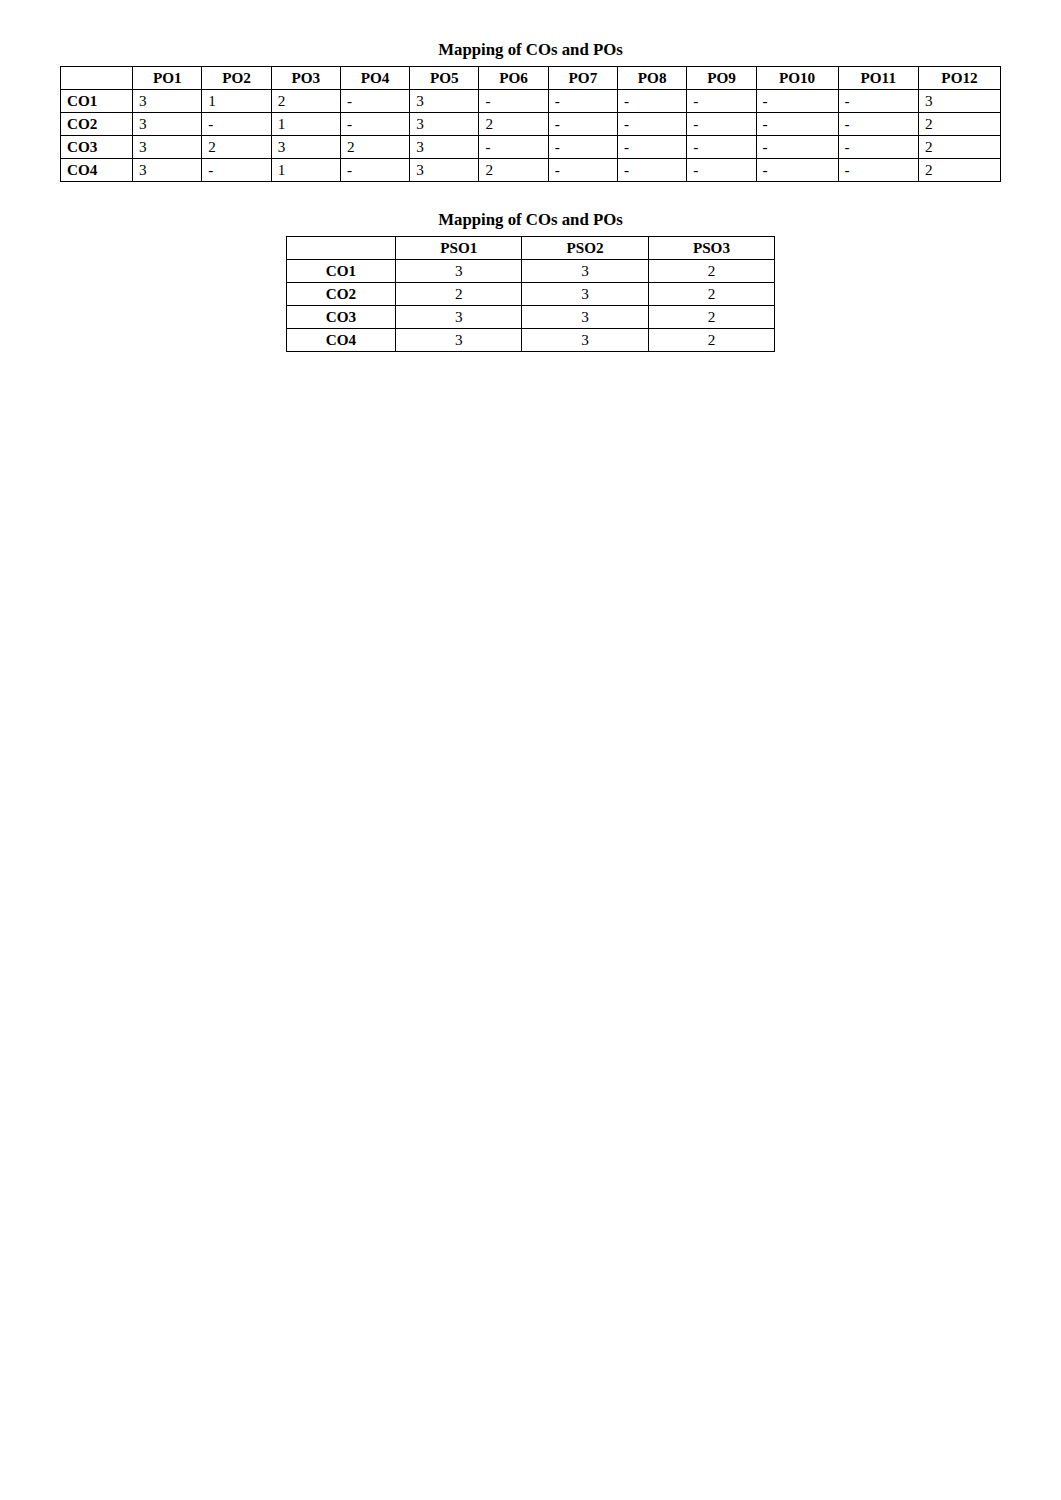Mapping of COs and POs
| | PO1 | PO2 | PO3 | PO4 | PO5 | PO6 | PO7 | PO8 | PO9 | PO10 | PO11 | PO12 |
| --- | --- | --- | --- | --- | --- | --- | --- | --- | --- | --- | --- | --- |
| CO1 | 3 | 1 | 2 | - | 3 | - | - | - | - | - | - | 3 |
| CO2 | 3 | - | 1 | - | 3 | 2 | - | - | - | - | - | 2 |
| CO3 | 3 | 2 | 3 | 2 | 3 | - | - | - | - | - | - | 2 |
| CO4 | 3 | - | 1 | - | 3 | 2 | - | - | - | - | - | 2 |
Mapping of COs and POs
| | PSO1 | PSO2 | PSO3 |
| --- | --- | --- | --- |
| CO1 | 3 | 3 | 2 |
| CO2 | 2 | 3 | 2 |
| CO3 | 3 | 3 | 2 |
| CO4 | 3 | 3 | 2 |